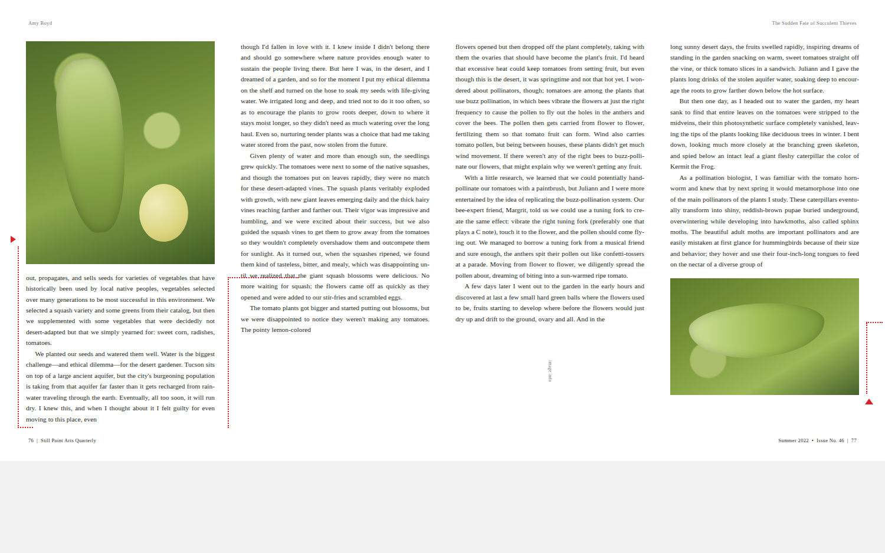Amy Boyd The Sudden Fate of Succulent Thieves
out, propagates, and sells seeds for varieties of vegetables that have historically been used by local native peoples, vegetables selected over many generations to be most successful in this environment. We selected a squash variety and some greens from their catalog, but then we supplemented with some vegetables that were decidedly not desert-adapted but that we simply yearned for: sweet corn, radishes, tomatoes.
We planted our seeds and watered them well. Water is the biggest challenge—and ethical dilemma—for the desert gardener. Tucson sits on top of a large ancient aquifer, but the city's burgeoning population is taking from that aquifer far faster than it gets recharged from rainwater traveling through the earth. Eventually, all too soon, it will run dry. I knew this, and when I thought about it I felt guilty for even moving to this place, even
though I'd fallen in love with it. I knew inside I didn't belong there and should go somewhere where nature provides enough water to sustain the people living there. But here I was, in the desert, and I dreamed of a garden, and so for the moment I put my ethical dilemma on the shelf and turned on the hose to soak my seeds with life-giving water. We irrigated long and deep, and tried not to do it too often, so as to encourage the plants to grow roots deeper, down to where it stays moist longer, so they didn't need as much watering over the long haul. Even so, nurturing tender plants was a choice that had me taking water stored from the past, now stolen from the future.
Given plenty of water and more than enough sun, the seedlings grew quickly. The tomatoes were next to some of the native squashes, and though the tomatoes put on leaves rapidly, they were no match for these desert-adapted vines. The squash plants veritably exploded with growth, with new giant leaves emerging daily and the thick hairy vines reaching farther and farther out. Their vigor was impressive and humbling, and we were excited about their success, but we also guided the squash vines to get them to grow away from the tomatoes so they wouldn't completely overshadow them and outcompete them for sunlight. As it turned out, when the squashes ripened, we found them kind of tasteless, bitter, and mealy, which was disappointing until we realized that the giant squash blossoms were delicious. No more waiting for squash; the flowers came off as quickly as they opened and were added to our stir-fries and scrambled eggs.
The tomato plants got bigger and started putting out blossoms, but we were disappointed to notice they weren't making any tomatoes. The pointy lemon-colored
flowers opened but then dropped off the plant completely, taking with them the ovaries that should have become the plant's fruit. I'd heard that excessive heat could keep tomatoes from setting fruit, but even though this is the desert, it was springtime and not that hot yet. I wondered about pollinators, though; tomatoes are among the plants that use buzz pollination, in which bees vibrate the flowers at just the right frequency to cause the pollen to fly out the holes in the anthers and cover the bees. The pollen then gets carried from flower to flower, fertilizing them so that tomato fruit can form. Wind also carries tomato pollen, but being between houses, these plants didn't get much wind movement. If there weren't any of the right bees to buzz-pollinate our flowers, that might explain why we weren't getting any fruit.
With a little research, we learned that we could potentially hand-pollinate our tomatoes with a paintbrush, but Juliann and I were more entertained by the idea of replicating the buzz-pollination system. Our bee-expert friend, Margrit, told us we could use a tuning fork to create the same effect: vibrate the right tuning fork (preferably one that plays a C note), touch it to the flower, and the pollen should come flying out. We managed to borrow a tuning fork from a musical friend and sure enough, the anthers spit their pollen out like confetti-tossers at a parade. Moving from flower to flower, we diligently spread the pollen about, dreaming of biting into a sun-warmed ripe tomato.
A few days later I went out to the garden in the early hours and discovered at last a few small hard green balls where the flowers used to be, fruits starting to develop where before the flowers would just dry up and drift to the ground, ovary and all. And in the
image info
long sunny desert days, the fruits swelled rapidly, inspiring dreams of standing in the garden snacking on warm, sweet tomatoes straight off the vine, or thick tomato slices in a sandwich. Juliann and I gave the plants long drinks of the stolen aquifer water, soaking deep to encourage the roots to grow farther down below the hot surface.
But then one day, as I headed out to water the garden, my heart sank to find that entire leaves on the tomatoes were stripped to the midveins, their thin photosynthetic surface completely vanished, leaving the tips of the plants looking like deciduous trees in winter. I bent down, looking much more closely at the branching green skeleton, and spied below an intact leaf a giant fleshy caterpillar the color of Kermit the Frog.
As a pollination biologist, I was familiar with the tomato hornworm and knew that by next spring it would metamorphose into one of the main pollinators of the plants I study. These caterpillars eventually transform into shiny, reddish-brown pupae buried underground, overwintering while developing into hawkmoths, also called sphinx moths. The beautiful adult moths are important pollinators and are easily mistaken at first glance for hummingbirds because of their size and behavior; they hover and use their four-inch-long tongues to feed on the nectar of a diverse group of
76 | Still Point Arts Quarterly Summer 2022 • Issue No. 46 | 77